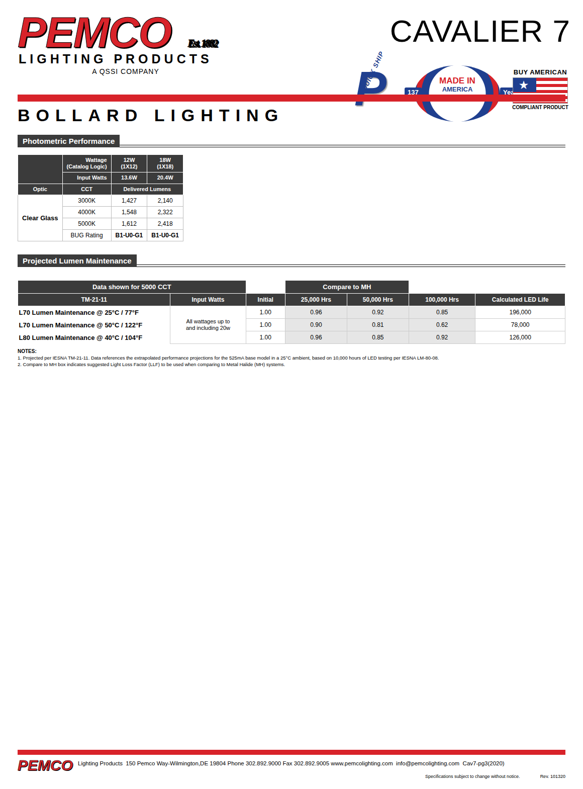PEMCOEst. 1882
LIGHTING PRODUCTS
A QSSI COMPANY
CAVALIER 7
QUICK SHIP
P
MADE IN AMERICA
137
Years
BUY AMERICAN
COMPLIANT PRODUCT
BOLLARD LIGHTING
Photometric Performance
| | Wattage (Catalog Logic) | 12W (1X12) | 18W (1X18) |
| --- | --- | --- | --- |
| Input Watts | 13.6W | 20.4W |
| Optic | CCT | Delivered Lumens |
| Clear Glass | 3000K | 1,427 | 2,140 |
| 4000K | 1,548 | 2,322 |
| 5000K | 1,612 | 2,418 |
| BUG Rating | B1-U0-G1 | B1-U0-G1 |
Projected Lumen Maintenance
| Data shown for 5000 CCT | | Compare to MH | | |
| --- | --- | --- | --- | --- |
| TM-21-11 | Input Watts | Initial | 25,000 Hrs | 50,000 Hrs | 100,000 Hrs | Calculated LED Life |
| L70 Lumen Maintenance @ 25°C / 77°F | All wattages up to and including 20w | 1.00 | 0.96 | 0.92 | 0.85 | 196,000 |
| L70 Lumen Maintenance @ 50°C / 122°F | 1.00 | 0.90 | 0.81 | 0.62 | 78,000 |
| L80 Lumen Maintenance @ 40°C / 104°F | 1.00 | 0.96 | 0.85 | 0.92 | 126,000 |
NOTES:
1. Projected per IESNA TM-21-11. Data references the extrapolated performance projections for the 525mA base model in a 25°C ambient, based on 10,000 hours of LED testing per IESNA LM-80-08.
2. Compare to MH box indicates suggested Light Loss Factor (LLF) to be used when comparing to Metal Halide (MH) systems.
PEMCO
Lighting Products 150 Pemco Way-Wilmington,DE 19804 Phone 302.892.9000 Fax 302.892.9005 www.pemcolighting.com info@pemcolighting.com Cav7-pg3(2020)
Specifications subject to change without notice.Rev. 101320